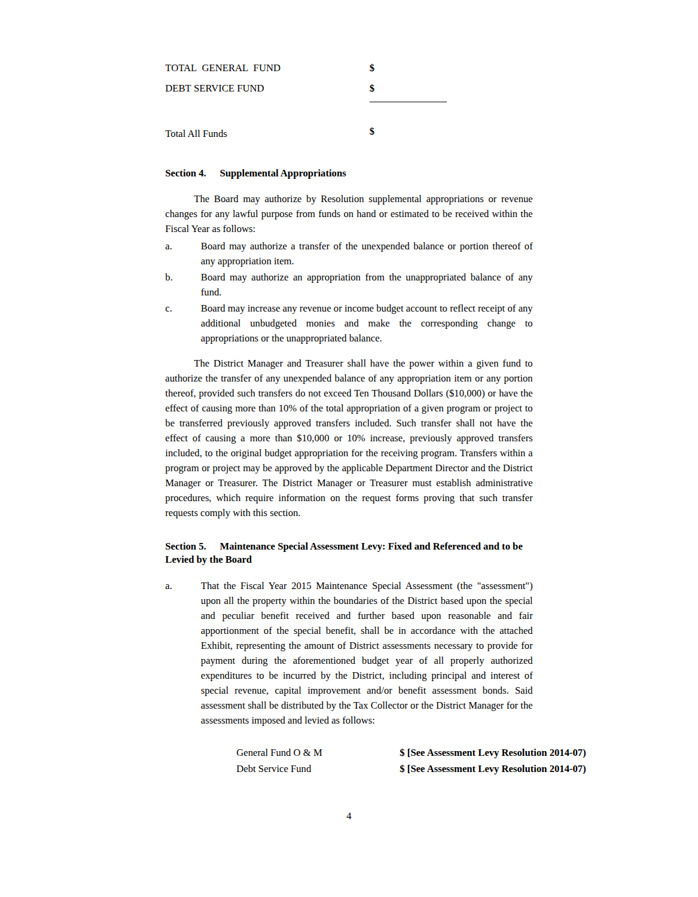| TOTAL GENERAL FUND | $ |
| DEBT SERVICE FUND | $ |
| Total All Funds | $ |
Section 4. Supplemental Appropriations
The Board may authorize by Resolution supplemental appropriations or revenue changes for any lawful purpose from funds on hand or estimated to be received within the Fiscal Year as follows:
a. Board may authorize a transfer of the unexpended balance or portion thereof of any appropriation item.
b. Board may authorize an appropriation from the unappropriated balance of any fund.
c. Board may increase any revenue or income budget account to reflect receipt of any additional unbudgeted monies and make the corresponding change to appropriations or the unappropriated balance.
The District Manager and Treasurer shall have the power within a given fund to authorize the transfer of any unexpended balance of any appropriation item or any portion thereof, provided such transfers do not exceed Ten Thousand Dollars ($10,000) or have the effect of causing more than 10% of the total appropriation of a given program or project to be transferred previously approved transfers included. Such transfer shall not have the effect of causing a more than $10,000 or 10% increase, previously approved transfers included, to the original budget appropriation for the receiving program. Transfers within a program or project may be approved by the applicable Department Director and the District Manager or Treasurer. The District Manager or Treasurer must establish administrative procedures, which require information on the request forms proving that such transfer requests comply with this section.
Section 5. Maintenance Special Assessment Levy: Fixed and Referenced and to be Levied by the Board
a. That the Fiscal Year 2015 Maintenance Special Assessment (the "assessment") upon all the property within the boundaries of the District based upon the special and peculiar benefit received and further based upon reasonable and fair apportionment of the special benefit, shall be in accordance with the attached Exhibit, representing the amount of District assessments necessary to provide for payment during the aforementioned budget year of all properly authorized expenditures to be incurred by the District, including principal and interest of special revenue, capital improvement and/or benefit assessment bonds. Said assessment shall be distributed by the Tax Collector or the District Manager for the assessments imposed and levied as follows:
| General Fund O & M | $ [See Assessment Levy Resolution 2014-07) |
| Debt Service Fund | $ [See Assessment Levy Resolution 2014-07) |
4